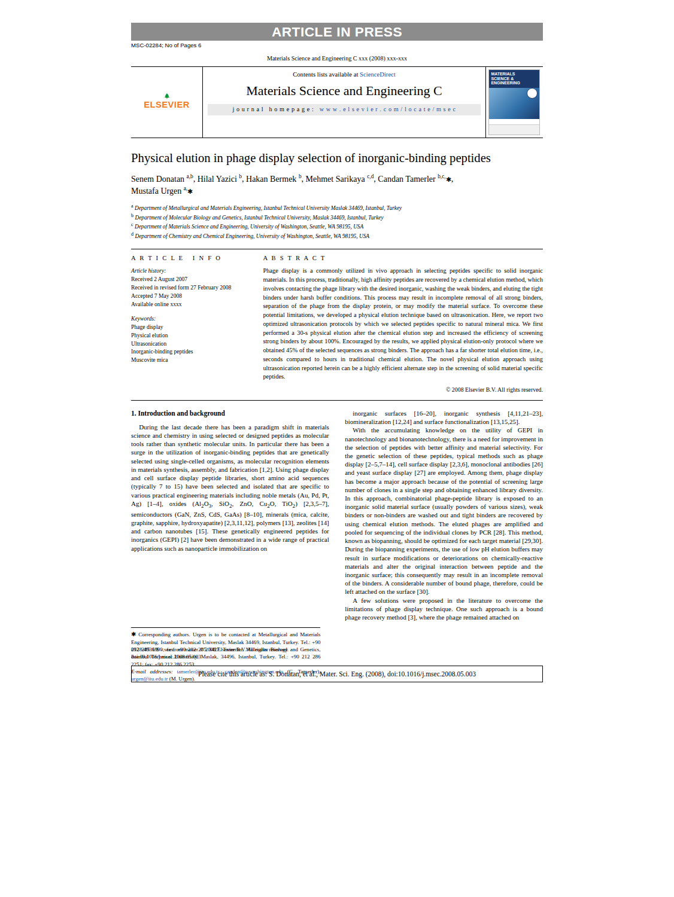ARTICLE IN PRESS
MSC-02284; No of Pages 6
Materials Science and Engineering C xxx (2008) xxx-xxx
🌲
ELSEVIER
Contents lists available at ScienceDirect
Materials Science and Engineering C
j o u r n a l h o m e p a g e : w w w . e l s e v i e r . c o m / l o c a t e / m s e c
MATERIALS
SCIENCE &
ENGINEERING
Physical elution in phage display selection of inorganic-binding peptides
Senem Donatan a,b, Hilal Yazici b, Hakan Bermek b, Mehmet Sarikaya c,d, Candan Tamerler b,c,✱,
Mustafa Urgen a,✱
a Department of Metallurgical and Materials Engineering, Istanbul Technical University Maslak 34469, Istanbul, Turkey
b Department of Molecular Biology and Genetics, Istanbul Technical University, Maslak 34469, Istanbul, Turkey
c Department of Materials Science and Engineering, University of Washington, Seattle, WA 98195, USA
d Department of Chemistry and Chemical Engineering, University of Washington, Seattle, WA 98195, USA
A R T I C L E I N F O
Article history:
Received 2 August 2007
Received in revised form 27 February 2008
Accepted 7 May 2008
Available online xxxx
Keywords:
Phage display
Physical elution
Ultrasonication
Inorganic-binding peptides
Muscovite mica
A B S T R A C T
Phage display is a commonly utilized in vivo approach in selecting peptides specific to solid inorganic materials. In this process, traditionally, high affinity peptides are recovered by a chemical elution method, which involves contacting the phage library with the desired inorganic, washing the weak binders, and eluting the tight binders under harsh buffer conditions. This process may result in incomplete removal of all strong binders, separation of the phage from the display protein, or may modify the material surface. To overcome these potential limitations, we developed a physical elution technique based on ultrasonication. Here, we report two optimized ultrasonication protocols by which we selected peptides specific to natural mineral mica. We first performed a 30-s physical elution after the chemical elution step and increased the efficiency of screening strong binders by about 100%. Encouraged by the results, we applied physical elution-only protocol where we obtained 45% of the selected sequences as strong binders. The approach has a far shorter total elution time, i.e., seconds compared to hours in traditional chemical elution. The novel physical elution approach using ultrasonication reported herein can be a highly efficient alternate step in the screening of solid material specific peptides.
© 2008 Elsevier B.V. All rights reserved.
1. Introduction and background
During the last decade there has been a paradigm shift in materials science and chemistry in using selected or designed peptides as molecular tools rather than synthetic molecular units. In particular there has been a surge in the utilization of inorganic-binding peptides that are genetically selected using single-celled organisms, as molecular recognition elements in materials synthesis, assembly, and fabrication [1,2]. Using phage display and cell surface display peptide libraries, short amino acid sequences (typically 7 to 15) have been selected and isolated that are specific to various practical engineering materials including noble metals (Au, Pd, Pt, Ag) [1–4], oxides (Al2O3, SiO2, ZnO, Cu2O, TiO2) [2,3,5–7], semiconductors (GaN, ZnS, CdS, GaAs) [8–10], minerals (mica, calcite, graphite, sapphire, hydroxyapatite) [2,3,11,12], polymers [13], zeolites [14] and carbon nanotubes [15]. These genetically engineered peptides for inorganics (GEPI) [2] have been demonstrated in a wide range of practical applications such as nanoparticle immobilization on
inorganic surfaces [16–20], inorganic synthesis [4,11,21–23], biomineralization [12,24] and surface functionalization [13,15,25].
With the accumulating knowledge on the utility of GEPI in nanotechnology and bionanotechnology, there is a need for improvement in the selection of peptides with better affinity and material selectivity. For the genetic selection of these peptides, typical methods such as phage display [2–5,7–14], cell surface display [2,3,6], monoclonal antibodies [26] and yeast surface display [27] are employed. Among them, phage display has become a major approach because of the potential of screening large number of clones in a single step and obtaining enhanced library diversity. In this approach, combinatorial phage-peptide library is exposed to an inorganic solid material surface (usually powders of various sizes), weak binders or non-binders are washed out and tight binders are recovered by using chemical elution methods. The eluted phages are amplified and pooled for sequencing of the individual clones by PCR [28]. This method, known as biopanning, should be optimized for each target material [29,30]. During the biopanning experiments, the use of low pH elution buffers may result in surface modifications or deteriorations on chemically-reactive materials and alter the original interaction between peptide and the inorganic surface; this consequently may result in an incomplete removal of the binders. A considerable number of bound phage, therefore, could be left attached on the surface [30].
A few solutions were proposed in the literature to overcome the limitations of phage display technique. One such approach is a bound phage recovery method [3], where the phage remained attached on
✱ Corresponding authors. Urgen is to be contacted at Metallurgical and Materials Engineering, Istanbul Technical University, Maslak 34469, Istanbul, Turkey. Tel.: +90 212 285 6999; fax: +90 212 285 3427. Tamerler, Molecular Biology and Genetics, Istanbul Technical University, Maslak, 34496, Istanbul, Turkey. Tel.: +90 212 286 2251; fax: +90 212 286 2253.
E-mail addresses: tamerler@itu.edu.tr, candan@u.washington.edu (C. Tamerler), urgen@itu.edu.tr (M. Urgen).
0928-4931/$ – see front matter © 2008 Elsevier B.V. All rights reserved.
doi:10.1016/j.msec.2008.05.003
Please cite this article as: S. Donatan, et al., Mater. Sci. Eng. (2008), doi:10.1016/j.msec.2008.05.003